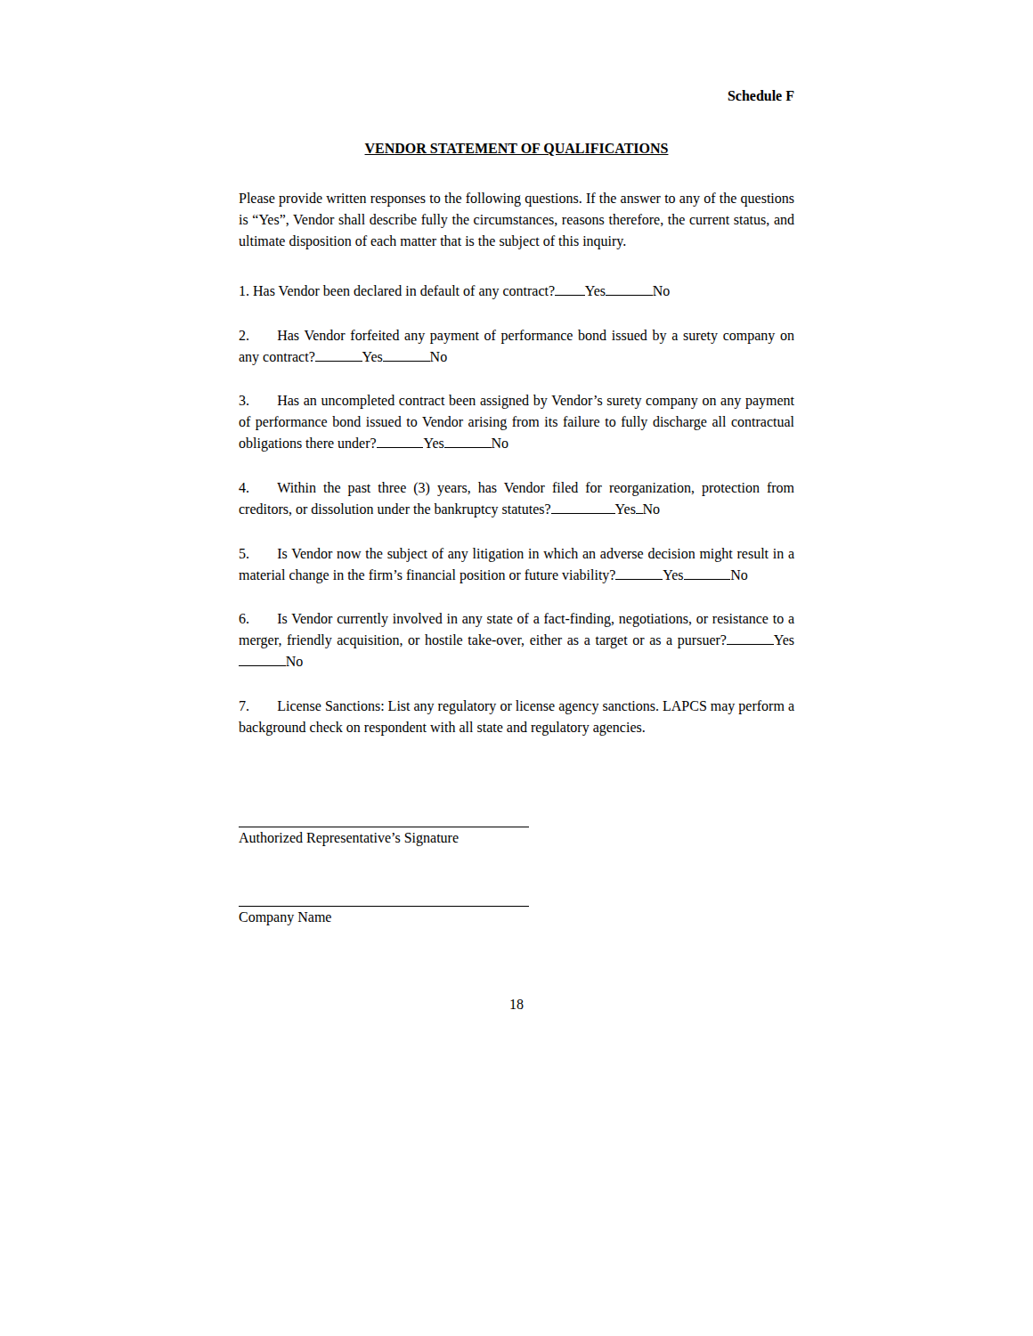Schedule F
VENDOR STATEMENT OF QUALIFICATIONS
Please provide written responses to the following questions. If the answer to any of the questions is “Yes”, Vendor shall describe fully the circumstances, reasons therefore, the current status, and ultimate disposition of each matter that is the subject of this inquiry.
1. Has Vendor been declared in default of any contract? Yes No
2. Has Vendor forfeited any payment of performance bond issued by a surety company on any contract? Yes No
3. Has an uncompleted contract been assigned by Vendor’s surety company on any payment of performance bond issued to Vendor arising from its failure to fully discharge all contractual obligations there under? Yes No
4. Within the past three (3) years, has Vendor filed for reorganization, protection from creditors, or dissolution under the bankruptcy statutes? Yes No
5. Is Vendor now the subject of any litigation in which an adverse decision might result in a material change in the firm’s financial position or future viability? Yes No
6. Is Vendor currently involved in any state of a fact-finding, negotiations, or resistance to a merger, friendly acquisition, or hostile take-over, either as a target or as a pursuer? Yes No
7. License Sanctions: List any regulatory or license agency sanctions. LAPCS may perform a background check on respondent with all state and regulatory agencies.
Authorized Representative’s Signature
Company Name
18